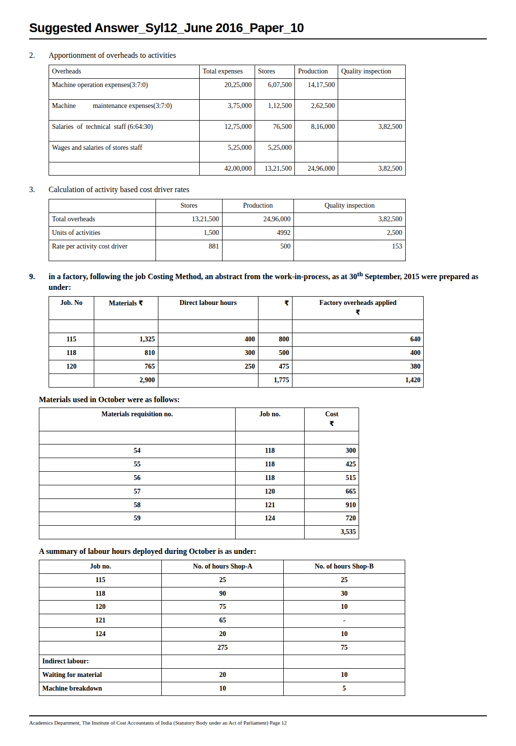Suggested Answer_Syl12_June 2016_Paper_10
2. Apportionment of overheads to activities
| Overheads | Total expenses | Stores | Production | Quality inspection |
| --- | --- | --- | --- | --- |
| Machine operation expenses(3:7:0) | 20,25,000 | 6,07,500 | 14,17,500 | |
| Machine maintenance expenses(3:7:0) | 3,75,000 | 1,12,500 | 2,62,500 | |
| Salaries of technical staff (6:64:30) | 12,75,000 | 76,500 | 8,16,000 | 3,82,500 |
| Wages and salaries of stores staff | 5,25,000 | 5,25,000 | | |
| | 42,00,000 | 13,21,500 | 24,96,000 | 3,82,500 |
3. Calculation of activity based cost driver rates
| | Stores | Production | Quality inspection |
| --- | --- | --- | --- |
| Total overheads | 13,21,500 | 24,96,000 | 3,82,500 |
| Units of activities | 1,500 | 4992 | 2,500 |
| Rate per activity cost driver | 881 | 500 | 153 |
9. in a factory, following the job Costing Method, an abstract from the work-in-process, as at 30th September, 2015 were prepared as under:
| Job. No | Materials ₹ | Direct labour hours | ₹ | Factory overheads applied ₹ |
| --- | --- | --- | --- | --- |
| 115 | 1,325 | 400 | 800 | 640 |
| 118 | 810 | 300 | 500 | 400 |
| 120 | 765 | 250 | 475 | 380 |
| | 2,900 | | 1,775 | 1,420 |
Materials used in October were as follows:
| Materials requisition no. | Job no. | Cost ₹ |
| --- | --- | --- |
| 54 | 118 | 300 |
| 55 | 118 | 425 |
| 56 | 118 | 515 |
| 57 | 120 | 665 |
| 58 | 121 | 910 |
| 59 | 124 | 720 |
| | | 3,535 |
A summary of labour hours deployed during October is as under:
| Job no. | No. of hours Shop-A | No. of hours Shop-B |
| --- | --- | --- |
| 115 | 25 | 25 |
| 118 | 90 | 30 |
| 120 | 75 | 10 |
| 121 | 65 | - |
| 124 | 20 | 10 |
| | 275 | 75 |
| Indirect labour: | | |
| Waiting for material | 20 | 10 |
| Machine breakdown | 10 | 5 |
Academics Department, The Institute of Cost Accountants of India (Statutory Body under an Act of Parliament) Page 12